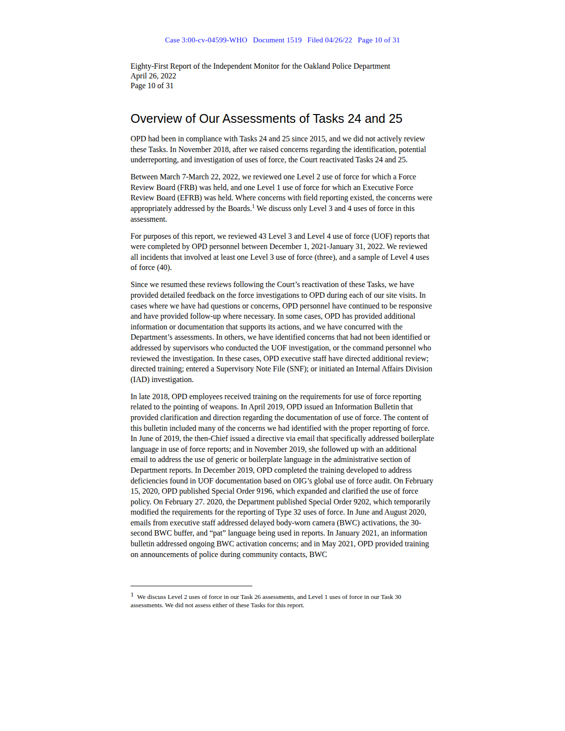Case 3:00-cv-04599-WHO Document 1519 Filed 04/26/22 Page 10 of 31
Eighty-First Report of the Independent Monitor for the Oakland Police Department
April 26, 2022
Page 10 of 31
Overview of Our Assessments of Tasks 24 and 25
OPD had been in compliance with Tasks 24 and 25 since 2015, and we did not actively review these Tasks. In November 2018, after we raised concerns regarding the identification, potential underreporting, and investigation of uses of force, the Court reactivated Tasks 24 and 25.
Between March 7-March 22, 2022, we reviewed one Level 2 use of force for which a Force Review Board (FRB) was held, and one Level 1 use of force for which an Executive Force Review Board (EFRB) was held. Where concerns with field reporting existed, the concerns were appropriately addressed by the Boards.1 We discuss only Level 3 and 4 uses of force in this assessment.
For purposes of this report, we reviewed 43 Level 3 and Level 4 use of force (UOF) reports that were completed by OPD personnel between December 1, 2021-January 31, 2022. We reviewed all incidents that involved at least one Level 3 use of force (three), and a sample of Level 4 uses of force (40).
Since we resumed these reviews following the Court’s reactivation of these Tasks, we have provided detailed feedback on the force investigations to OPD during each of our site visits. In cases where we have had questions or concerns, OPD personnel have continued to be responsive and have provided follow-up where necessary. In some cases, OPD has provided additional information or documentation that supports its actions, and we have concurred with the Department’s assessments. In others, we have identified concerns that had not been identified or addressed by supervisors who conducted the UOF investigation, or the command personnel who reviewed the investigation. In these cases, OPD executive staff have directed additional review; directed training; entered a Supervisory Note File (SNF); or initiated an Internal Affairs Division (IAD) investigation.
In late 2018, OPD employees received training on the requirements for use of force reporting related to the pointing of weapons. In April 2019, OPD issued an Information Bulletin that provided clarification and direction regarding the documentation of use of force. The content of this bulletin included many of the concerns we had identified with the proper reporting of force. In June of 2019, the then-Chief issued a directive via email that specifically addressed boilerplate language in use of force reports; and in November 2019, she followed up with an additional email to address the use of generic or boilerplate language in the administrative section of Department reports. In December 2019, OPD completed the training developed to address deficiencies found in UOF documentation based on OIG’s global use of force audit. On February 15, 2020, OPD published Special Order 9196, which expanded and clarified the use of force policy. On February 27. 2020, the Department published Special Order 9202, which temporarily modified the requirements for the reporting of Type 32 uses of force. In June and August 2020, emails from executive staff addressed delayed body-worn camera (BWC) activations, the 30-second BWC buffer, and “pat” language being used in reports. In January 2021, an information bulletin addressed ongoing BWC activation concerns; and in May 2021, OPD provided training on announcements of police during community contacts, BWC
1 We discuss Level 2 uses of force in our Task 26 assessments, and Level 1 uses of force in our Task 30 assessments. We did not assess either of these Tasks for this report.